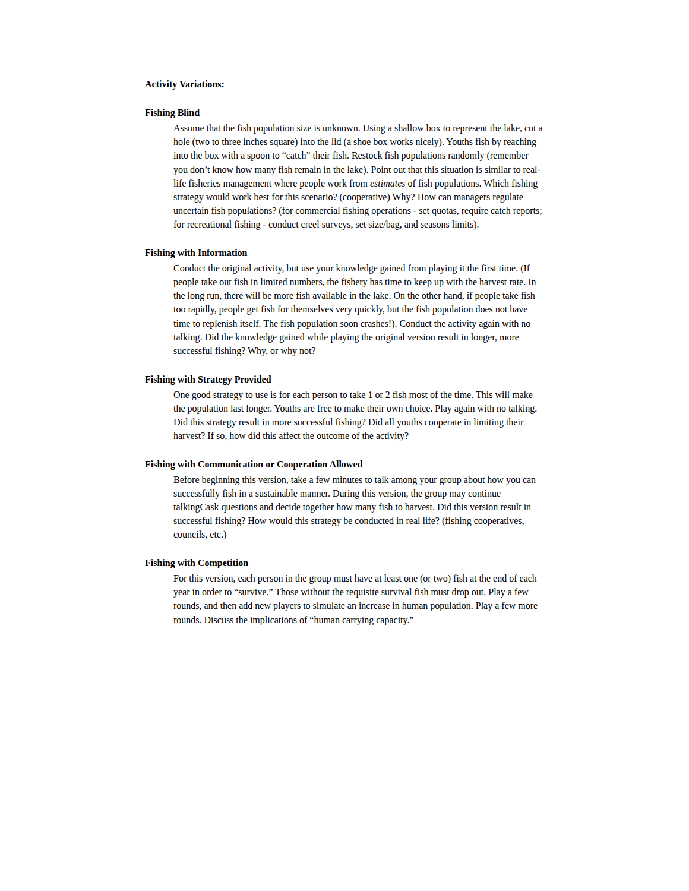Activity Variations:
Fishing Blind
Assume that the fish population size is unknown. Using a shallow box to represent the lake, cut a hole (two to three inches square) into the lid (a shoe box works nicely). Youths fish by reaching into the box with a spoon to “catch” their fish. Restock fish populations randomly (remember you don’t know how many fish remain in the lake). Point out that this situation is similar to real-life fisheries management where people work from estimates of fish populations. Which fishing strategy would work best for this scenario? (cooperative) Why? How can managers regulate uncertain fish populations? (for commercial fishing operations - set quotas, require catch reports; for recreational fishing - conduct creel surveys, set size/bag, and seasons limits).
Fishing with Information
Conduct the original activity, but use your knowledge gained from playing it the first time. (If people take out fish in limited numbers, the fishery has time to keep up with the harvest rate. In the long run, there will be more fish available in the lake. On the other hand, if people take fish too rapidly, people get fish for themselves very quickly, but the fish population does not have time to replenish itself. The fish population soon crashes!). Conduct the activity again with no talking. Did the knowledge gained while playing the original version result in longer, more successful fishing? Why, or why not?
Fishing with Strategy Provided
One good strategy to use is for each person to take 1 or 2 fish most of the time. This will make the population last longer. Youths are free to make their own choice. Play again with no talking. Did this strategy result in more successful fishing? Did all youths cooperate in limiting their harvest? If so, how did this affect the outcome of the activity?
Fishing with Communication or Cooperation Allowed
Before beginning this version, take a few minutes to talk among your group about how you can successfully fish in a sustainable manner. During this version, the group may continue talkingCask questions and decide together how many fish to harvest. Did this version result in successful fishing? How would this strategy be conducted in real life? (fishing cooperatives, councils, etc.)
Fishing with Competition
For this version, each person in the group must have at least one (or two) fish at the end of each year in order to “survive.” Those without the requisite survival fish must drop out. Play a few rounds, and then add new players to simulate an increase in human population. Play a few more rounds. Discuss the implications of “human carrying capacity.”